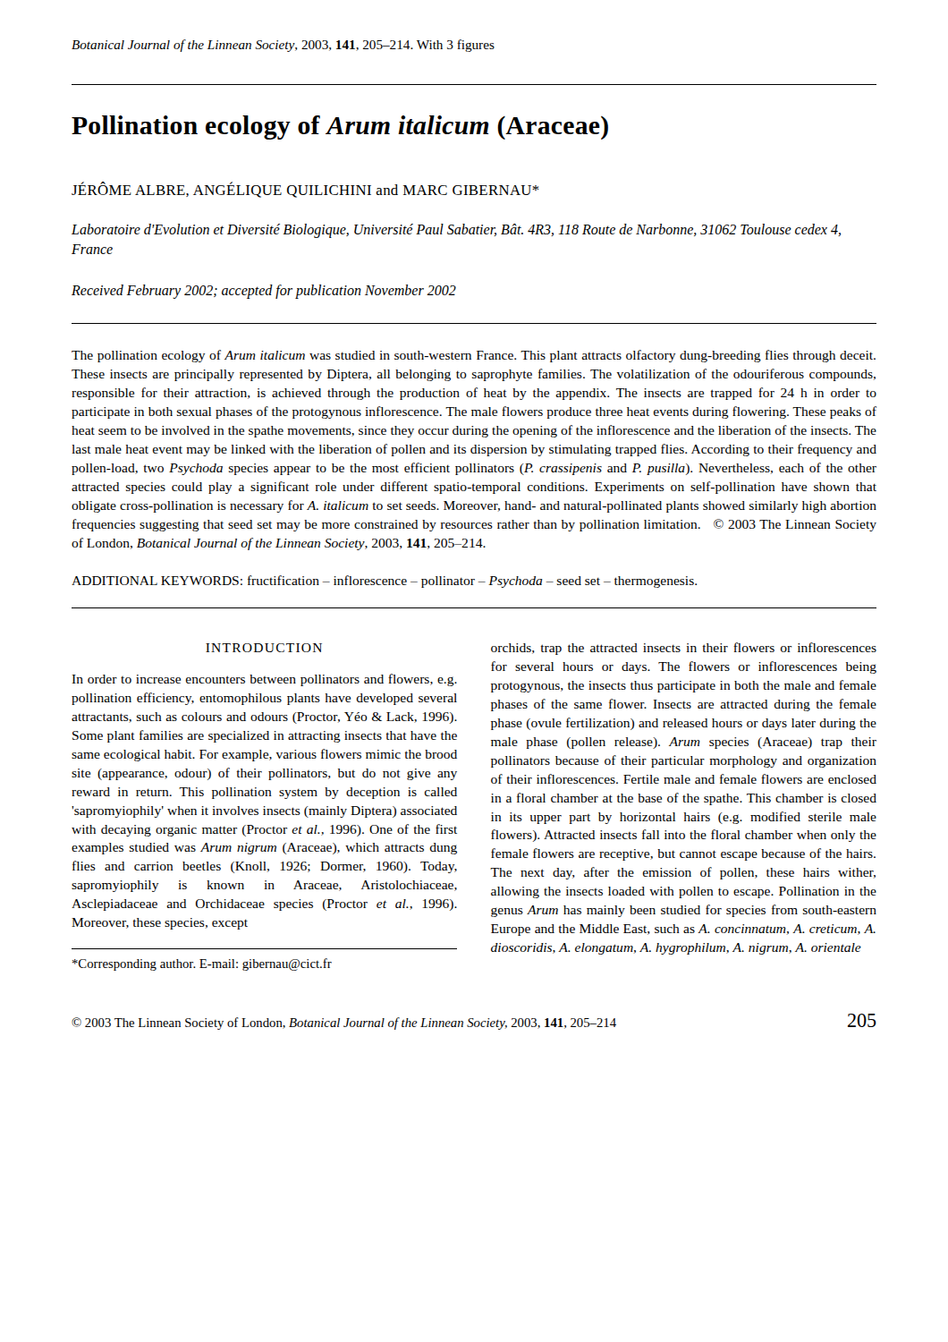Botanical Journal of the Linnean Society, 2003, 141, 205–214. With 3 figures
Pollination ecology of Arum italicum (Araceae)
JÉRÔME ALBRE, ANGÉLIQUE QUILICHINI and MARC GIBERNAU*
Laboratoire d'Evolution et Diversité Biologique, Université Paul Sabatier, Bât. 4R3, 118 Route de Narbonne, 31062 Toulouse cedex 4, France
Received February 2002; accepted for publication November 2002
The pollination ecology of Arum italicum was studied in south-western France. This plant attracts olfactory dung-breeding flies through deceit. These insects are principally represented by Diptera, all belonging to saprophyte families. The volatilization of the odouriferous compounds, responsible for their attraction, is achieved through the production of heat by the appendix. The insects are trapped for 24 h in order to participate in both sexual phases of the protogynous inflorescence. The male flowers produce three heat events during flowering. These peaks of heat seem to be involved in the spathe movements, since they occur during the opening of the inflorescence and the liberation of the insects. The last male heat event may be linked with the liberation of pollen and its dispersion by stimulating trapped flies. According to their frequency and pollen-load, two Psychoda species appear to be the most efficient pollinators (P. crassipenis and P. pusilla). Nevertheless, each of the other attracted species could play a significant role under different spatio-temporal conditions. Experiments on self-pollination have shown that obligate cross-pollination is necessary for A. italicum to set seeds. Moreover, hand- and natural-pollinated plants showed similarly high abortion frequencies suggesting that seed set may be more constrained by resources rather than by pollination limitation. © 2003 The Linnean Society of London, Botanical Journal of the Linnean Society, 2003, 141, 205–214.
ADDITIONAL KEYWORDS: fructification – inflorescence – pollinator – Psychoda – seed set – thermogenesis.
INTRODUCTION
In order to increase encounters between pollinators and flowers, e.g. pollination efficiency, entomophilous plants have developed several attractants, such as colours and odours (Proctor, Yéo & Lack, 1996). Some plant families are specialized in attracting insects that have the same ecological habit. For example, various flowers mimic the brood site (appearance, odour) of their pollinators, but do not give any reward in return. This pollination system by deception is called 'sapromyiophily' when it involves insects (mainly Diptera) associated with decaying organic matter (Proctor et al., 1996). One of the first examples studied was Arum nigrum (Araceae), which attracts dung flies and carrion beetles (Knoll, 1926; Dormer, 1960). Today, sapromyiophily is known in Araceae, Aristolochiaceae, Asclepiadaceae and Orchidaceae species (Proctor et al., 1996). Moreover, these species, except
*Corresponding author. E-mail: gibernau@cict.fr
orchids, trap the attracted insects in their flowers or inflorescences for several hours or days. The flowers or inflorescences being protogynous, the insects thus participate in both the male and female phases of the same flower. Insects are attracted during the female phase (ovule fertilization) and released hours or days later during the male phase (pollen release). Arum species (Araceae) trap their pollinators because of their particular morphology and organization of their inflorescences. Fertile male and female flowers are enclosed in a floral chamber at the base of the spathe. This chamber is closed in its upper part by horizontal hairs (e.g. modified sterile male flowers). Attracted insects fall into the floral chamber when only the female flowers are receptive, but cannot escape because of the hairs. The next day, after the emission of pollen, these hairs wither, allowing the insects loaded with pollen to escape. Pollination in the genus Arum has mainly been studied for species from south-eastern Europe and the Middle East, such as A. concinnatum, A. creticum, A. dioscoridis, A. elongatum, A. hygrophilum, A. nigrum, A. orientale
© 2003 The Linnean Society of London, Botanical Journal of the Linnean Society, 2003, 141, 205–214 205